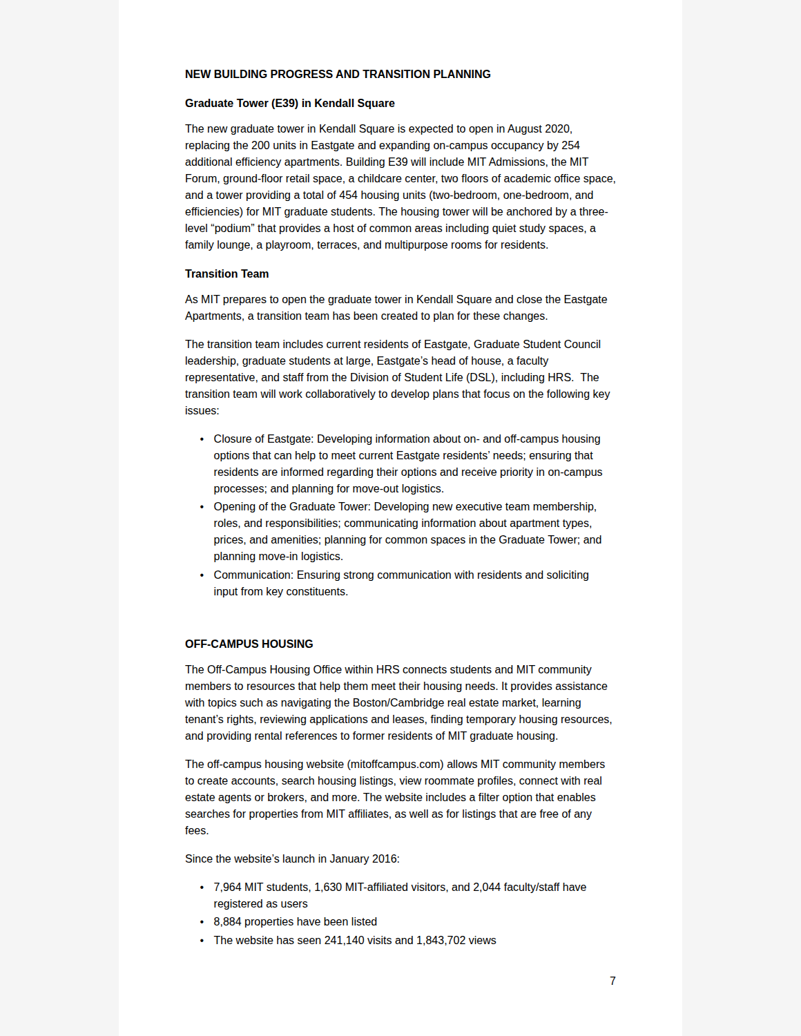NEW BUILDING PROGRESS AND TRANSITION PLANNING
Graduate Tower (E39) in Kendall Square
The new graduate tower in Kendall Square is expected to open in August 2020, replacing the 200 units in Eastgate and expanding on-campus occupancy by 254 additional efficiency apartments. Building E39 will include MIT Admissions, the MIT Forum, ground-floor retail space, a childcare center, two floors of academic office space, and a tower providing a total of 454 housing units (two-bedroom, one-bedroom, and efficiencies) for MIT graduate students. The housing tower will be anchored by a three-level “podium” that provides a host of common areas including quiet study spaces, a family lounge, a playroom, terraces, and multipurpose rooms for residents.
Transition Team
As MIT prepares to open the graduate tower in Kendall Square and close the Eastgate Apartments, a transition team has been created to plan for these changes.
The transition team includes current residents of Eastgate, Graduate Student Council leadership, graduate students at large, Eastgate’s head of house, a faculty representative, and staff from the Division of Student Life (DSL), including HRS. The transition team will work collaboratively to develop plans that focus on the following key issues:
Closure of Eastgate: Developing information about on- and off-campus housing options that can help to meet current Eastgate residents’ needs; ensuring that residents are informed regarding their options and receive priority in on-campus processes; and planning for move-out logistics.
Opening of the Graduate Tower: Developing new executive team membership, roles, and responsibilities; communicating information about apartment types, prices, and amenities; planning for common spaces in the Graduate Tower; and planning move-in logistics.
Communication: Ensuring strong communication with residents and soliciting input from key constituents.
OFF-CAMPUS HOUSING
The Off-Campus Housing Office within HRS connects students and MIT community members to resources that help them meet their housing needs. It provides assistance with topics such as navigating the Boston/Cambridge real estate market, learning tenant’s rights, reviewing applications and leases, finding temporary housing resources, and providing rental references to former residents of MIT graduate housing.
The off-campus housing website (mitoffcampus.com) allows MIT community members to create accounts, search housing listings, view roommate profiles, connect with real estate agents or brokers, and more. The website includes a filter option that enables searches for properties from MIT affiliates, as well as for listings that are free of any fees.
Since the website’s launch in January 2016:
7,964 MIT students, 1,630 MIT-affiliated visitors, and 2,044 faculty/staff have registered as users
8,884 properties have been listed
The website has seen 241,140 visits and 1,843,702 views
7